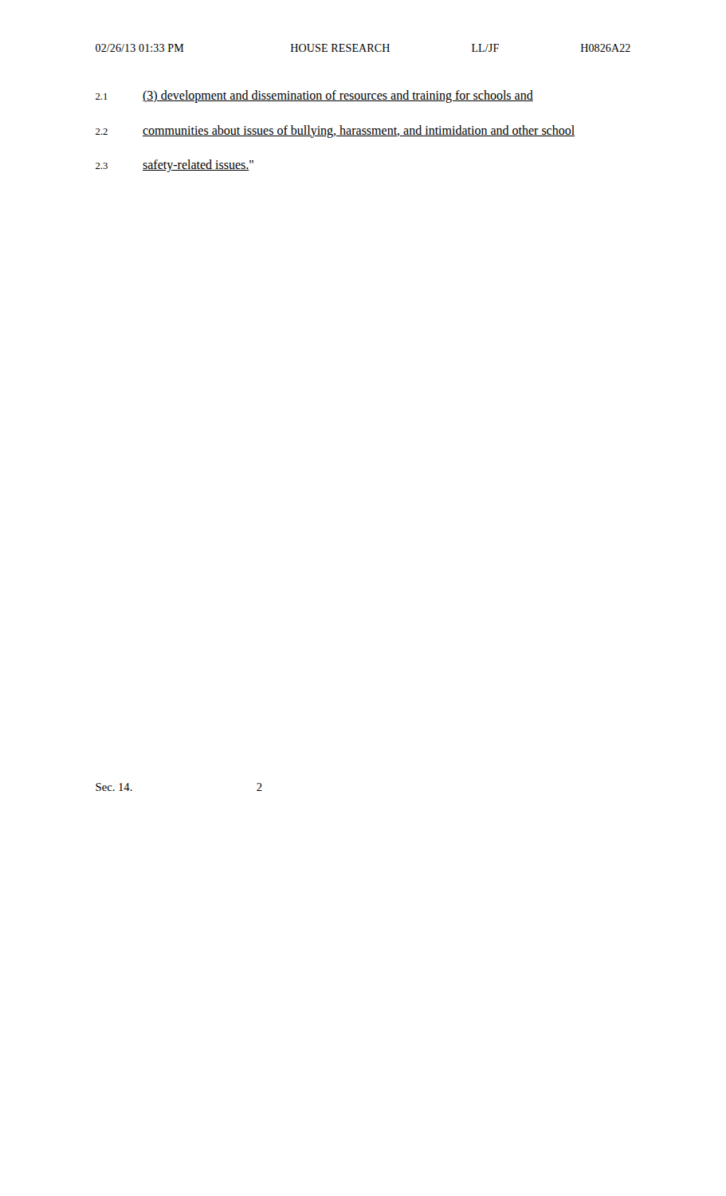02/26/13 01:33 PM HOUSE RESEARCH LL/JF H0826A22
2.1 (3) development and dissemination of resources and training for schools and
2.2 communities about issues of bullying, harassment, and intimidation and other school
2.3 safety-related issues."
Sec. 14. 2